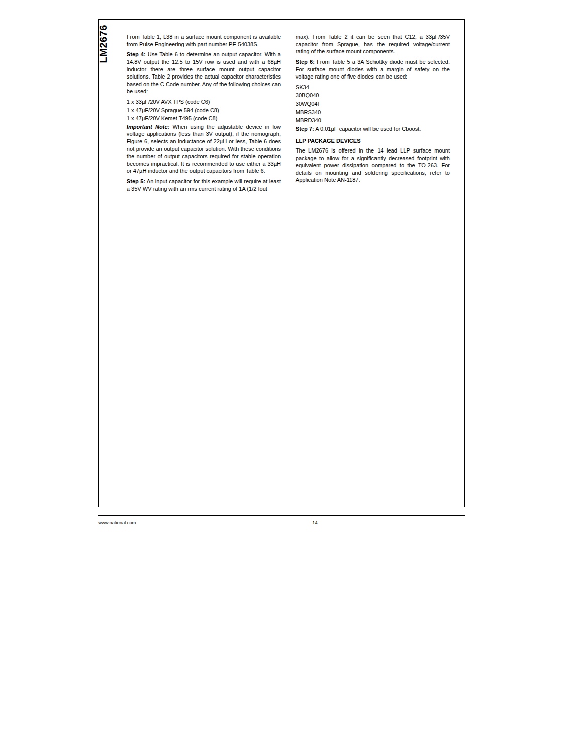LM2676
From Table 1, L38 in a surface mount component is available from Pulse Engineering with part number PE-54038S.
Step 4: Use Table 6 to determine an output capacitor. With a 14.8V output the 12.5 to 15V row is used and with a 68µH inductor there are three surface mount output capacitor solutions. Table 2 provides the actual capacitor characteristics based on the C Code number. Any of the following choices can be used:
1 x 33µF/20V AVX TPS (code C6)
1 x 47µF/20V Sprague 594 (code C8)
1 x 47µF/20V Kemet T495 (code C8)
Important Note: When using the adjustable device in low voltage applications (less than 3V output), if the nomograph, Figure 6, selects an inductance of 22µH or less, Table 6 does not provide an output capacitor solution. With these conditions the number of output capacitors required for stable operation becomes impractical. It is recommended to use either a 33µH or 47µH inductor and the output capacitors from Table 6.
Step 5: An input capacitor for this example will require at least a 35V WV rating with an rms current rating of 1A (1/2 Iout
max). From Table 2 it can be seen that C12, a 33µF/35V capacitor from Sprague, has the required voltage/current rating of the surface mount components.
Step 6: From Table 5 a 3A Schottky diode must be selected. For surface mount diodes with a margin of safety on the voltage rating one of five diodes can be used:
SK34
30BQ040
30WQ04F
MBRS340
MBRD340
Step 7: A 0.01µF capacitor will be used for Cboost.
LLP PACKAGE DEVICES
The LM2676 is offered in the 14 lead LLP surface mount package to allow for a significantly decreased footprint with equivalent power dissipation compared to the TO-263. For details on mounting and soldering specifications, refer to Application Note AN-1187.
www.national.com
14